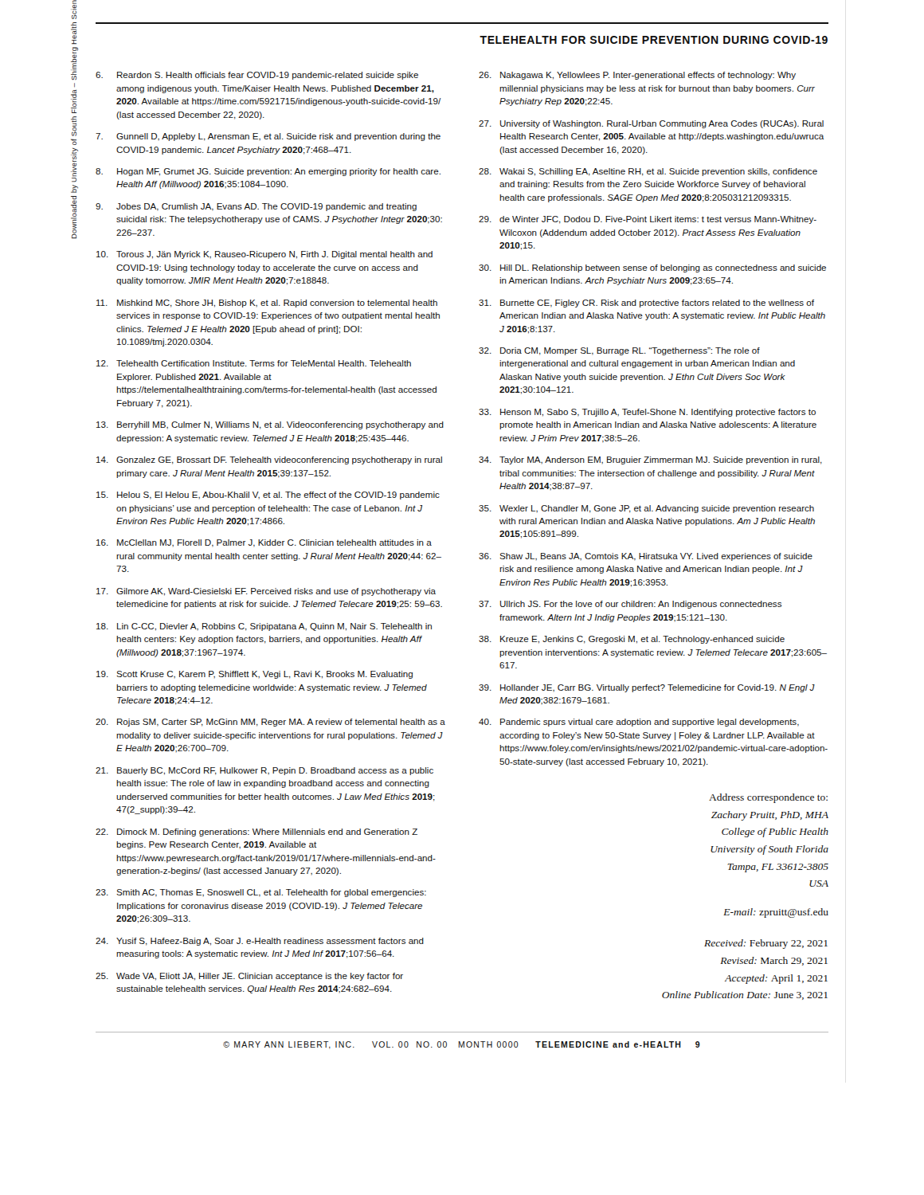Downloaded by University of South Florida – Shimberg Health Science Library from www.liebertpub.com at 06/04/21. For personal use only.
Telehealth for Suicide Prevention During COVID-19
6. Reardon S. Health officials fear COVID-19 pandemic-related suicide spike among indigenous youth. Time/Kaiser Health News. Published December 21, 2020. Available at https://time.com/5921715/indigenous-youth-suicide-covid-19/ (last accessed December 22, 2020).
7. Gunnell D, Appleby L, Arensman E, et al. Suicide risk and prevention during the COVID-19 pandemic. Lancet Psychiatry 2020;7:468–471.
8. Hogan MF, Grumet JG. Suicide prevention: An emerging priority for health care. Health Aff (Millwood) 2016;35:1084–1090.
9. Jobes DA, Crumlish JA, Evans AD. The COVID-19 pandemic and treating suicidal risk: The telepsychotherapy use of CAMS. J Psychother Integr 2020;30: 226–237.
10. Torous J, Jän Myrick K, Rauseo-Ricupero N, Firth J. Digital mental health and COVID-19: Using technology today to accelerate the curve on access and quality tomorrow. JMIR Ment Health 2020;7:e18848.
11. Mishkind MC, Shore JH, Bishop K, et al. Rapid conversion to telemental health services in response to COVID-19: Experiences of two outpatient mental health clinics. Telemed J E Health 2020 [Epub ahead of print]; DOI: 10.1089/tmj.2020.0304.
12. Telehealth Certification Institute. Terms for TeleMental Health. Telehealth Explorer. Published 2021. Available at https://telementalhealthtraining.com/terms-for-telemental-health (last accessed February 7, 2021).
13. Berryhill MB, Culmer N, Williams N, et al. Videoconferencing psychotherapy and depression: A systematic review. Telemed J E Health 2018;25:435–446.
14. Gonzalez GE, Brossart DF. Telehealth videoconferencing psychotherapy in rural primary care. J Rural Ment Health 2015;39:137–152.
15. Helou S, El Helou E, Abou-Khalil V, et al. The effect of the COVID-19 pandemic on physicians’ use and perception of telehealth: The case of Lebanon. Int J Environ Res Public Health 2020;17:4866.
16. McClellan MJ, Florell D, Palmer J, Kidder C. Clinician telehealth attitudes in a rural community mental health center setting. J Rural Ment Health 2020;44: 62–73.
17. Gilmore AK, Ward-Ciesielski EF. Perceived risks and use of psychotherapy via telemedicine for patients at risk for suicide. J Telemed Telecare 2019;25: 59–63.
18. Lin C-CC, Dievler A, Robbins C, Sripipatana A, Quinn M, Nair S. Telehealth in health centers: Key adoption factors, barriers, and opportunities. Health Aff (Millwood) 2018;37:1967–1974.
19. Scott Kruse C, Karem P, Shifflett K, Vegi L, Ravi K, Brooks M. Evaluating barriers to adopting telemedicine worldwide: A systematic review. J Telemed Telecare 2018;24:4–12.
20. Rojas SM, Carter SP, McGinn MM, Reger MA. A review of telemental health as a modality to deliver suicide-specific interventions for rural populations. Telemed J E Health 2020;26:700–709.
21. Bauerly BC, McCord RF, Hulkower R, Pepin D. Broadband access as a public health issue: The role of law in expanding broadband access and connecting underserved communities for better health outcomes. J Law Med Ethics 2019; 47(2_suppl):39–42.
22. Dimock M. Defining generations: Where Millennials end and Generation Z begins. Pew Research Center, 2019. Available at https://www.pewresearch.org/fact-tank/2019/01/17/where-millennials-end-and-generation-z-begins/ (last accessed January 27, 2020).
23. Smith AC, Thomas E, Snoswell CL, et al. Telehealth for global emergencies: Implications for coronavirus disease 2019 (COVID-19). J Telemed Telecare 2020;26:309–313.
24. Yusif S, Hafeez-Baig A, Soar J. e-Health readiness assessment factors and measuring tools: A systematic review. Int J Med Inf 2017;107:56–64.
25. Wade VA, Eliott JA, Hiller JE. Clinician acceptance is the key factor for sustainable telehealth services. Qual Health Res 2014;24:682–694.
26. Nakagawa K, Yellowlees P. Inter-generational effects of technology: Why millennial physicians may be less at risk for burnout than baby boomers. Curr Psychiatry Rep 2020;22:45.
27. University of Washington. Rural-Urban Commuting Area Codes (RUCAs). Rural Health Research Center, 2005. Available at http://depts.washington.edu/uwruca (last accessed December 16, 2020).
28. Wakai S, Schilling EA, Aseltine RH, et al. Suicide prevention skills, confidence and training: Results from the Zero Suicide Workforce Survey of behavioral health care professionals. SAGE Open Med 2020;8:205031212093315.
29. de Winter JFC, Dodou D. Five-Point Likert items: t test versus Mann-Whitney-Wilcoxon (Addendum added October 2012). Pract Assess Res Evaluation 2010;15.
30. Hill DL. Relationship between sense of belonging as connectedness and suicide in American Indians. Arch Psychiatr Nurs 2009;23:65–74.
31. Burnette CE, Figley CR. Risk and protective factors related to the wellness of American Indian and Alaska Native youth: A systematic review. Int Public Health J 2016;8:137.
32. Doria CM, Momper SL, Burrage RL. “Togetherness”: The role of intergenerational and cultural engagement in urban American Indian and Alaskan Native youth suicide prevention. J Ethn Cult Divers Soc Work 2021;30:104–121.
33. Henson M, Sabo S, Trujillo A, Teufel-Shone N. Identifying protective factors to promote health in American Indian and Alaska Native adolescents: A literature review. J Prim Prev 2017;38:5–26.
34. Taylor MA, Anderson EM, Bruguier Zimmerman MJ. Suicide prevention in rural, tribal communities: The intersection of challenge and possibility. J Rural Ment Health 2014;38:87–97.
35. Wexler L, Chandler M, Gone JP, et al. Advancing suicide prevention research with rural American Indian and Alaska Native populations. Am J Public Health 2015;105:891–899.
36. Shaw JL, Beans JA, Comtois KA, Hiratsuka VY. Lived experiences of suicide risk and resilience among Alaska Native and American Indian people. Int J Environ Res Public Health 2019;16:3953.
37. Ullrich JS. For the love of our children: An Indigenous connectedness framework. Altern Int J Indig Peoples 2019;15:121–130.
38. Kreuze E, Jenkins C, Gregoski M, et al. Technology-enhanced suicide prevention interventions: A systematic review. J Telemed Telecare 2017;23:605–617.
39. Hollander JE, Carr BG. Virtually perfect? Telemedicine for Covid-19. N Engl J Med 2020;382:1679–1681.
40. Pandemic spurs virtual care adoption and supportive legal developments, according to Foley’s New 50-State Survey | Foley & Lardner LLP. Available at https://www.foley.com/en/insights/news/2021/02/pandemic-virtual-care-adoption-50-state-survey (last accessed February 10, 2021).
Address correspondence to:
Zachary Pruitt, PhD, MHA
College of Public Health
University of South Florida
Tampa, FL 33612-3805
USA
E-mail: zpruitt@usf.edu
Received: February 22, 2021
Revised: March 29, 2021
Accepted: April 1, 2021
Online Publication Date: June 3, 2021
© MARY ANN LIEBERT, INC. VOL. 00 NO. 00 MONTH 0000 TELEMEDICINE and e-HEALTH 9